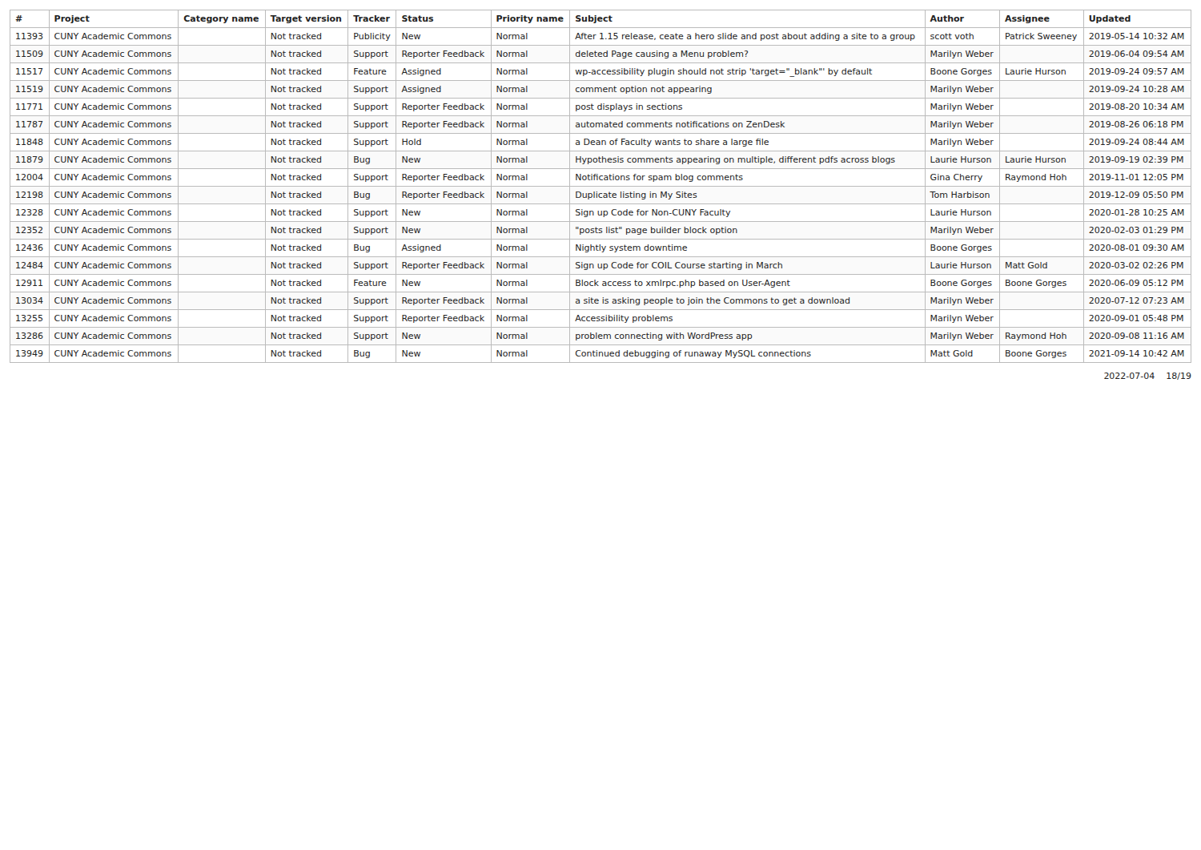| # | Project | Category name | Target version | Tracker | Status | Priority name | Subject | Author | Assignee | Updated |
| --- | --- | --- | --- | --- | --- | --- | --- | --- | --- | --- |
| 11393 | CUNY Academic Commons | | Not tracked | Publicity | New | Normal | After 1.15 release, ceate a hero slide and post about adding a site to a group | scott voth | Patrick Sweeney | 2019-05-14 10:32 AM |
| 11509 | CUNY Academic Commons | | Not tracked | Support | Reporter Feedback | Normal | deleted Page causing a Menu problem? | Marilyn Weber | | 2019-06-04 09:54 AM |
| 11517 | CUNY Academic Commons | | Not tracked | Feature | Assigned | Normal | wp-accessibility plugin should not strip 'target="_blank"' by default | Boone Gorges | Laurie Hurson | 2019-09-24 09:57 AM |
| 11519 | CUNY Academic Commons | | Not tracked | Support | Assigned | Normal | comment option not appearing | Marilyn Weber | | 2019-09-24 10:28 AM |
| 11771 | CUNY Academic Commons | | Not tracked | Support | Reporter Feedback | Normal | post displays in sections | Marilyn Weber | | 2019-08-20 10:34 AM |
| 11787 | CUNY Academic Commons | | Not tracked | Support | Reporter Feedback | Normal | automated comments notifications on ZenDesk | Marilyn Weber | | 2019-08-26 06:18 PM |
| 11848 | CUNY Academic Commons | | Not tracked | Support | Hold | Normal | a Dean of Faculty wants to share a large file | Marilyn Weber | | 2019-09-24 08:44 AM |
| 11879 | CUNY Academic Commons | | Not tracked | Bug | New | Normal | Hypothesis comments appearing on multiple, different pdfs across blogs | Laurie Hurson | Laurie Hurson | 2019-09-19 02:39 PM |
| 12004 | CUNY Academic Commons | | Not tracked | Support | Reporter Feedback | Normal | Notifications for spam blog comments | Gina Cherry | Raymond Hoh | 2019-11-01 12:05 PM |
| 12198 | CUNY Academic Commons | | Not tracked | Bug | Reporter Feedback | Normal | Duplicate listing in My Sites | Tom Harbison | | 2019-12-09 05:50 PM |
| 12328 | CUNY Academic Commons | | Not tracked | Support | New | Normal | Sign up Code for Non-CUNY Faculty | Laurie Hurson | | 2020-01-28 10:25 AM |
| 12352 | CUNY Academic Commons | | Not tracked | Support | New | Normal | "posts list" page builder block option | Marilyn Weber | | 2020-02-03 01:29 PM |
| 12436 | CUNY Academic Commons | | Not tracked | Bug | Assigned | Normal | Nightly system downtime | Boone Gorges | | 2020-08-01 09:30 AM |
| 12484 | CUNY Academic Commons | | Not tracked | Support | Reporter Feedback | Normal | Sign up Code for COIL Course starting in March | Laurie Hurson | Matt Gold | 2020-03-02 02:26 PM |
| 12911 | CUNY Academic Commons | | Not tracked | Feature | New | Normal | Block access to xmlrpc.php based on User-Agent | Boone Gorges | Boone Gorges | 2020-06-09 05:12 PM |
| 13034 | CUNY Academic Commons | | Not tracked | Support | Reporter Feedback | Normal | a site is asking people to join the Commons to get a download | Marilyn Weber | | 2020-07-12 07:23 AM |
| 13255 | CUNY Academic Commons | | Not tracked | Support | Reporter Feedback | Normal | Accessibility problems | Marilyn Weber | | 2020-09-01 05:48 PM |
| 13286 | CUNY Academic Commons | | Not tracked | Support | New | Normal | problem connecting with WordPress app | Marilyn Weber | Raymond Hoh | 2020-09-08 11:16 AM |
| 13949 | CUNY Academic Commons | | Not tracked | Bug | New | Normal | Continued debugging of runaway MySQL connections | Matt Gold | Boone Gorges | 2021-09-14 10:42 AM |
2022-07-04 18/19